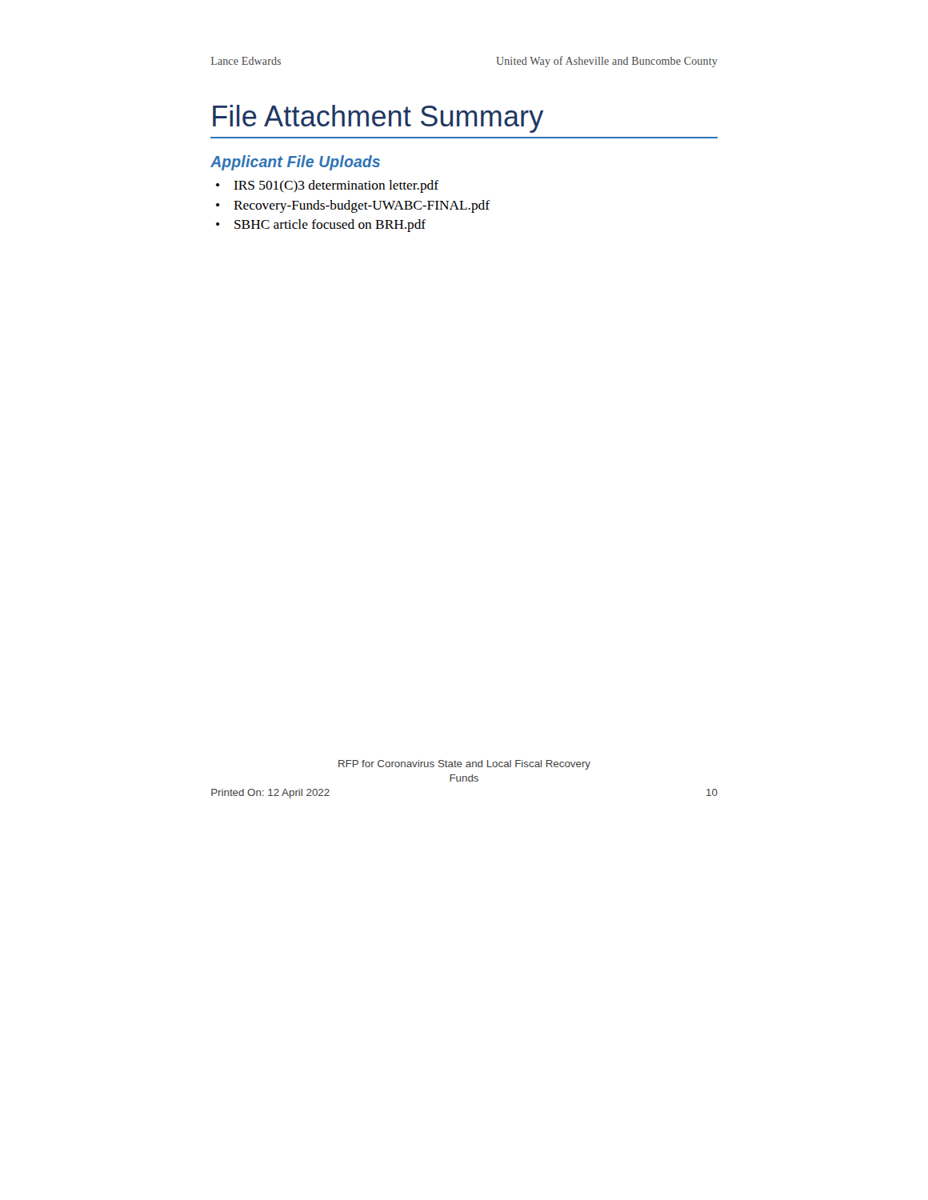Lance Edwards United Way of Asheville and Buncombe County
File Attachment Summary
Applicant File Uploads
IRS 501(C)3 determination letter.pdf
Recovery-Funds-budget-UWABC-FINAL.pdf
SBHC article focused on BRH.pdf
RFP for Coronavirus State and Local Fiscal Recovery
Funds
Printed On: 12 April 2022
10